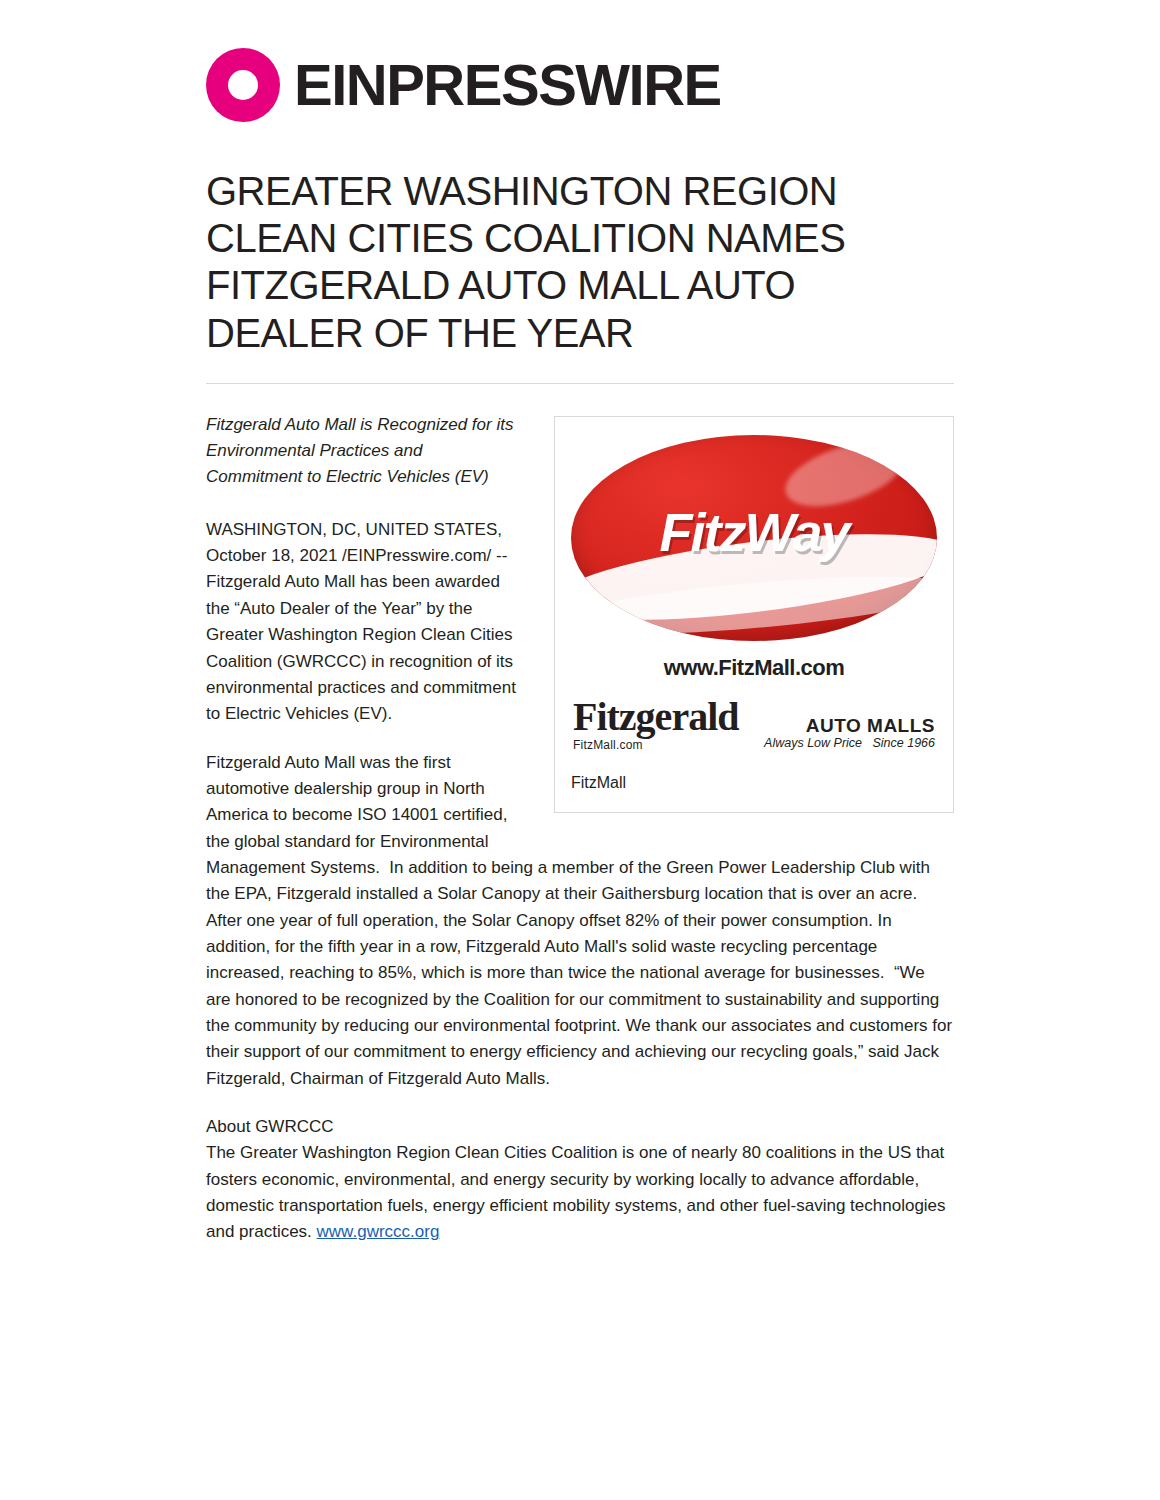EIN PRESSWIRE
Greater Washington Region Clean Cities Coalition Names Fitzgerald Auto Mall Auto Dealer of the Year
FitzWay
www.FitzMall.com
Fitzgerald
FitzMall.com
AUTO MALLS
Always Low Price Since 1966
FitzMall
Fitzgerald Auto Mall is Recognized for its Environmental Practices and Commitment to Electric Vehicles (EV)
WASHINGTON, DC, UNITED STATES, October 18, 2021 /EINPresswire.com/ -- Fitzgerald Auto Mall has been awarded the “Auto Dealer of the Year” by the Greater Washington Region Clean Cities Coalition (GWRCCC) in recognition of its environmental practices and commitment to Electric Vehicles (EV).
Fitzgerald Auto Mall was the first automotive dealership group in North America to become ISO 14001 certified, the global standard for Environmental Management Systems. In addition to being a member of the Green Power Leadership Club with the EPA, Fitzgerald installed a Solar Canopy at their Gaithersburg location that is over an acre. After one year of full operation, the Solar Canopy offset 82% of their power consumption. In addition, for the fifth year in a row, Fitzgerald Auto Mall's solid waste recycling percentage increased, reaching to 85%, which is more than twice the national average for businesses. “We are honored to be recognized by the Coalition for our commitment to sustainability and supporting the community by reducing our environmental footprint. We thank our associates and customers for their support of our commitment to energy efficiency and achieving our recycling goals,” said Jack Fitzgerald, Chairman of Fitzgerald Auto Malls.
About GWRCCC
The Greater Washington Region Clean Cities Coalition is one of nearly 80 coalitions in the US that fosters economic, environmental, and energy security by working locally to advance affordable, domestic transportation fuels, energy efficient mobility systems, and other fuel-saving technologies and practices. www.gwrccc.org